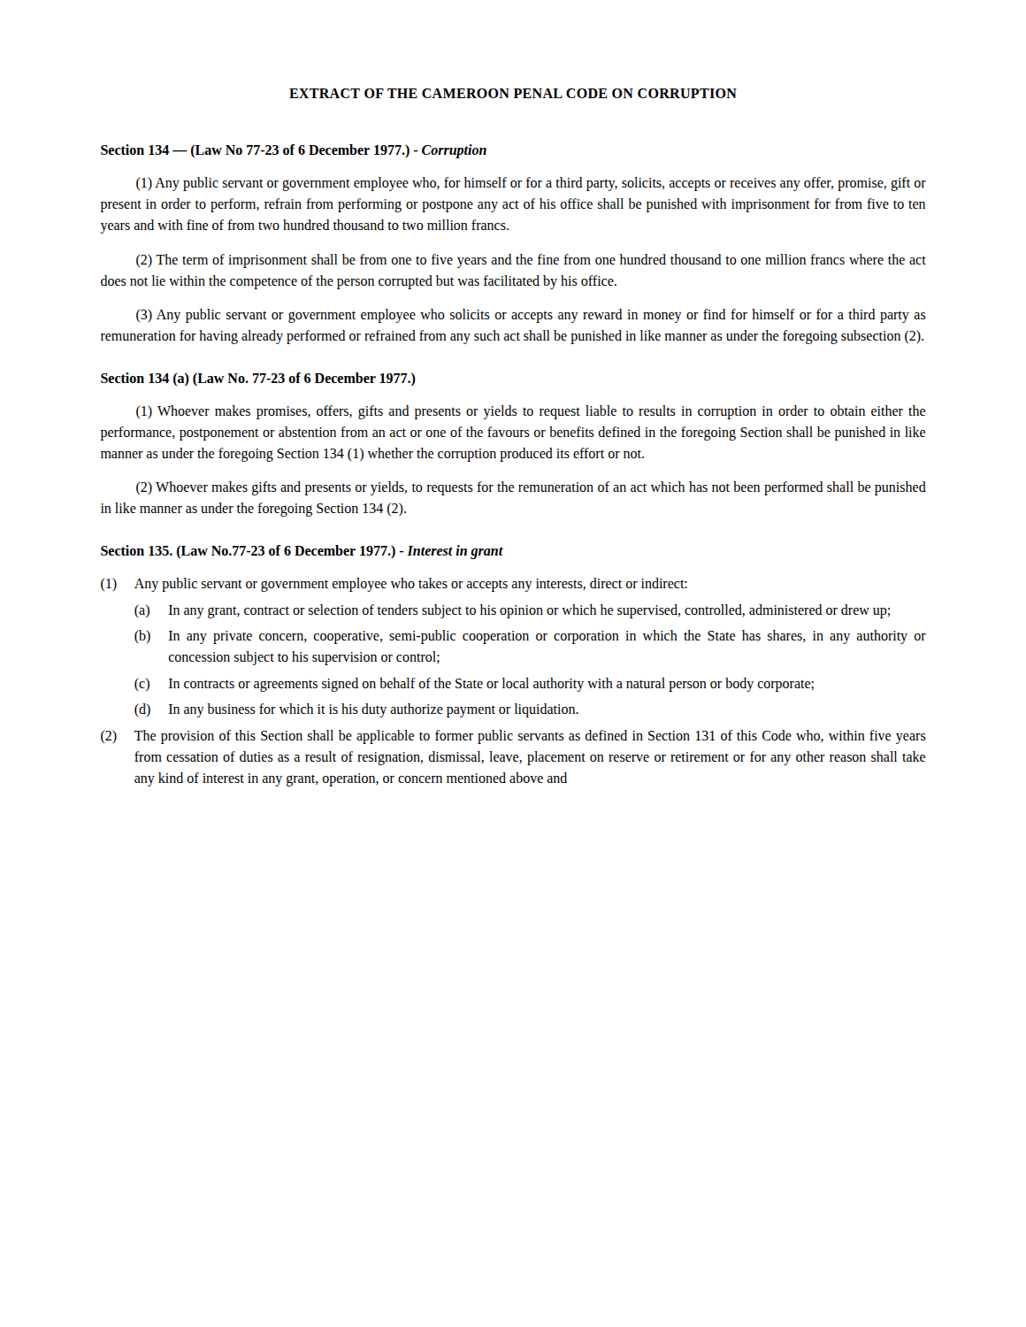Extract of the Cameroon Penal Code on Corruption
Section 134 — (Law No 77-23 of 6 December 1977.) - Corruption
(1) Any public servant or government employee who, for himself or for a third party, solicits, accepts or receives any offer, promise, gift or present in order to perform, refrain from performing or postpone any act of his office shall be punished with imprisonment for from five to ten years and with fine of from two hundred thousand to two million francs.
(2) The term of imprisonment shall be from one to five years and the fine from one hundred thousand to one million francs where the act does not lie within the competence of the person corrupted but was facilitated by his office.
(3) Any public servant or government employee who solicits or accepts any reward in money or find for himself or for a third party as remuneration for having already performed or refrained from any such act shall be punished in like manner as under the foregoing subsection (2).
Section 134 (a) (Law No. 77-23 of 6 December 1977.)
(1) Whoever makes promises, offers, gifts and presents or yields to request liable to results in corruption in order to obtain either the performance, postponement or abstention from an act or one of the favours or benefits defined in the foregoing Section shall be punished in like manner as under the foregoing Section 134 (1) whether the corruption produced its effort or not.
(2) Whoever makes gifts and presents or yields, to requests for the remuneration of an act which has not been performed shall be punished in like manner as under the foregoing Section 134 (2).
Section 135. (Law No.77-23 of 6 December 1977.) - Interest in grant
Any public servant or government employee who takes or accepts any interests, direct or indirect:
In any grant, contract or selection of tenders subject to his opinion or which he supervised, controlled, administered or drew up;
In any private concern, cooperative, semi-public cooperation or corporation in which the State has shares, in any authority or concession subject to his supervision or control;
In contracts or agreements signed on behalf of the State or local authority with a natural person or body corporate;
In any business for which it is his duty authorize payment or liquidation.
The provision of this Section shall be applicable to former public servants as defined in Section 131 of this Code who, within five years from cessation of duties as a result of resignation, dismissal, leave, placement on reserve or retirement or for any other reason shall take any kind of interest in any grant, operation, or concern mentioned above and